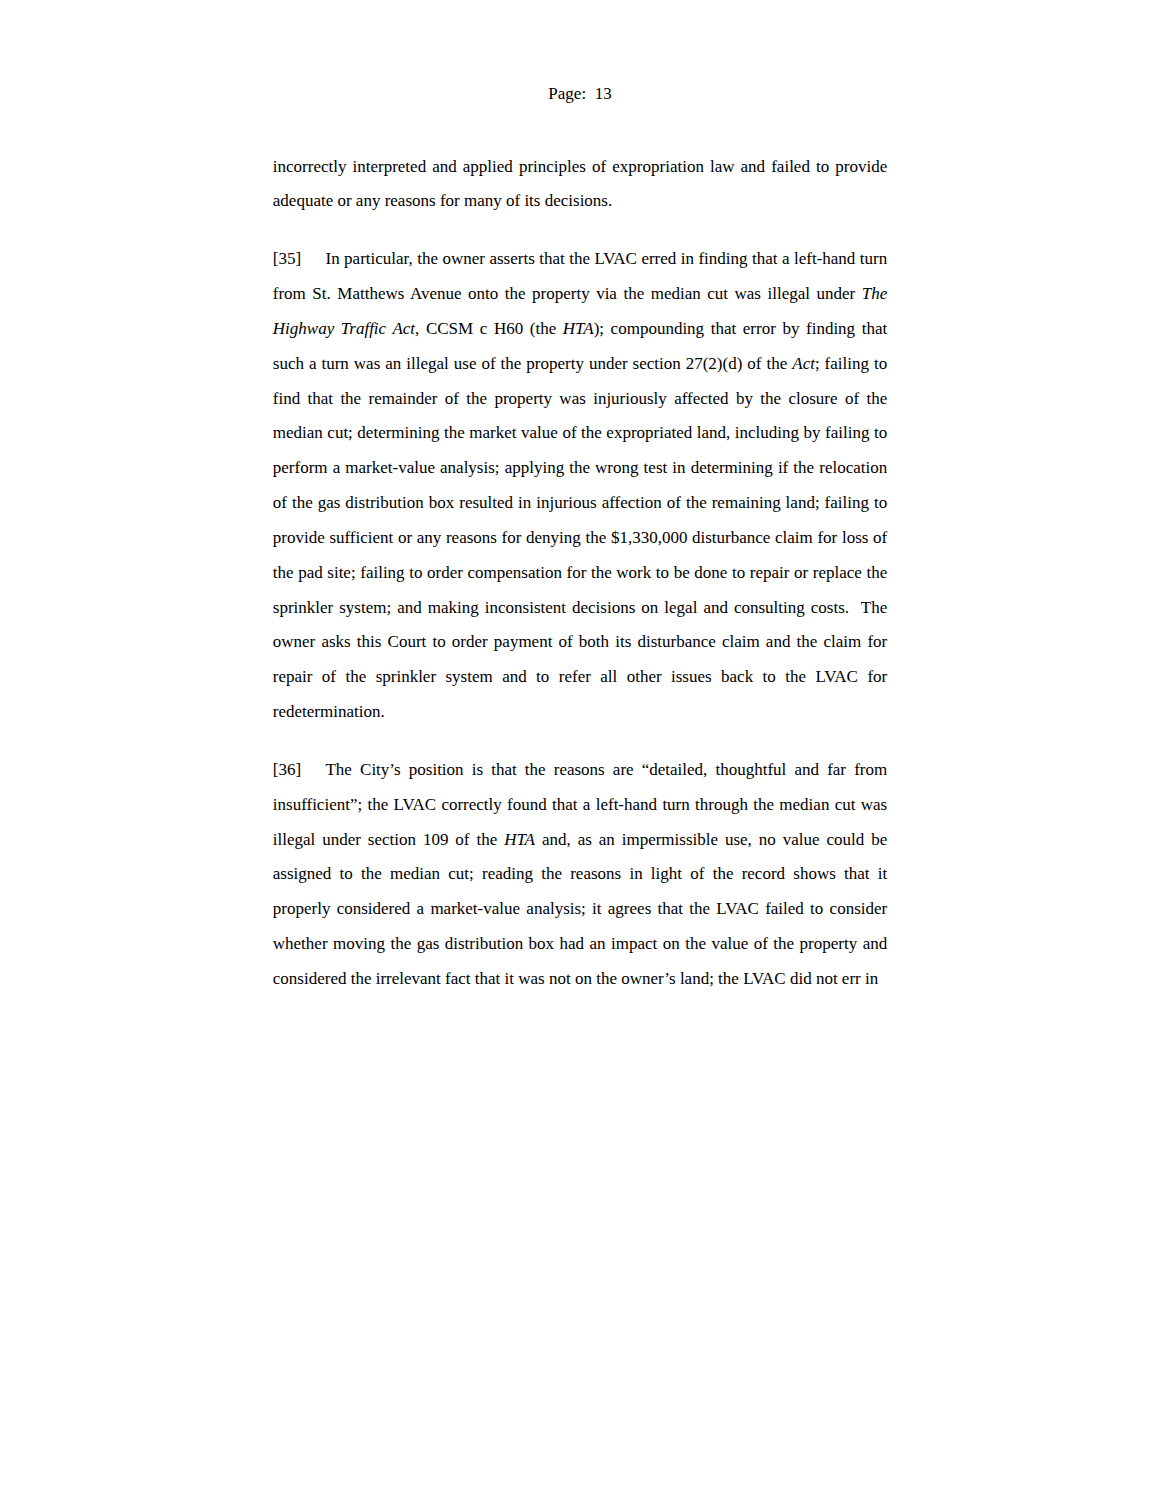Page: 13
incorrectly interpreted and applied principles of expropriation law and failed to provide adequate or any reasons for many of its decisions.
[35] In particular, the owner asserts that the LVAC erred in finding that a left-hand turn from St. Matthews Avenue onto the property via the median cut was illegal under The Highway Traffic Act, CCSM c H60 (the HTA); compounding that error by finding that such a turn was an illegal use of the property under section 27(2)(d) of the Act; failing to find that the remainder of the property was injuriously affected by the closure of the median cut; determining the market value of the expropriated land, including by failing to perform a market-value analysis; applying the wrong test in determining if the relocation of the gas distribution box resulted in injurious affection of the remaining land; failing to provide sufficient or any reasons for denying the $1,330,000 disturbance claim for loss of the pad site; failing to order compensation for the work to be done to repair or replace the sprinkler system; and making inconsistent decisions on legal and consulting costs. The owner asks this Court to order payment of both its disturbance claim and the claim for repair of the sprinkler system and to refer all other issues back to the LVAC for redetermination.
[36] The City’s position is that the reasons are “detailed, thoughtful and far from insufficient”; the LVAC correctly found that a left-hand turn through the median cut was illegal under section 109 of the HTA and, as an impermissible use, no value could be assigned to the median cut; reading the reasons in light of the record shows that it properly considered a market-value analysis; it agrees that the LVAC failed to consider whether moving the gas distribution box had an impact on the value of the property and considered the irrelevant fact that it was not on the owner’s land; the LVAC did not err in